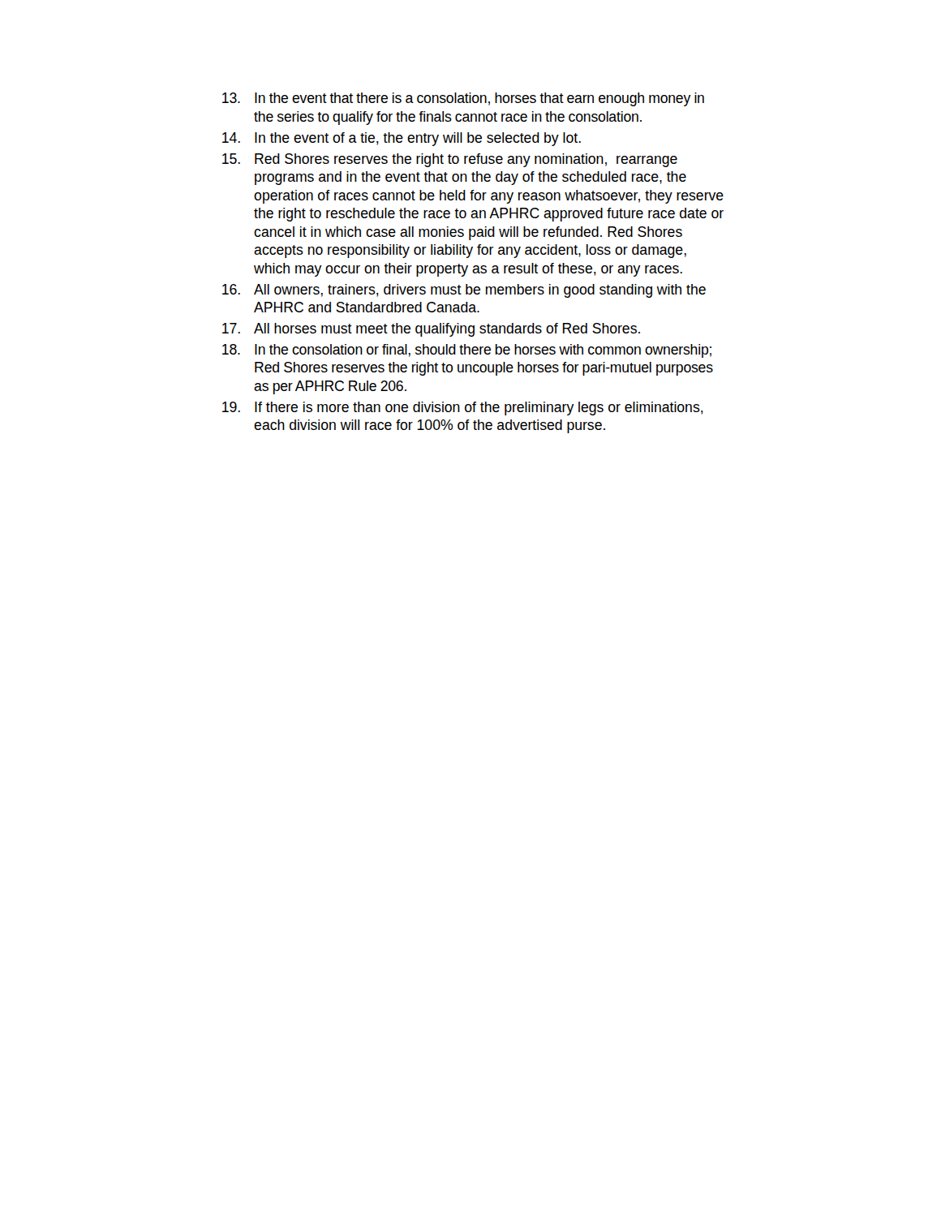13. In the event that there is a consolation, horses that earn enough money in the series to qualify for the finals cannot race in the consolation.
14. In the event of a tie, the entry will be selected by lot.
15. Red Shores reserves the right to refuse any nomination, rearrange programs and in the event that on the day of the scheduled race, the operation of races cannot be held for any reason whatsoever, they reserve the right to reschedule the race to an APHRC approved future race date or cancel it in which case all monies paid will be refunded. Red Shores accepts no responsibility or liability for any accident, loss or damage, which may occur on their property as a result of these, or any races.
16. All owners, trainers, drivers must be members in good standing with the APHRC and Standardbred Canada.
17. All horses must meet the qualifying standards of Red Shores.
18. In the consolation or final, should there be horses with common ownership; Red Shores reserves the right to uncouple horses for pari-mutuel purposes as per APHRC Rule 206.
19. If there is more than one division of the preliminary legs or eliminations, each division will race for 100% of the advertised purse.